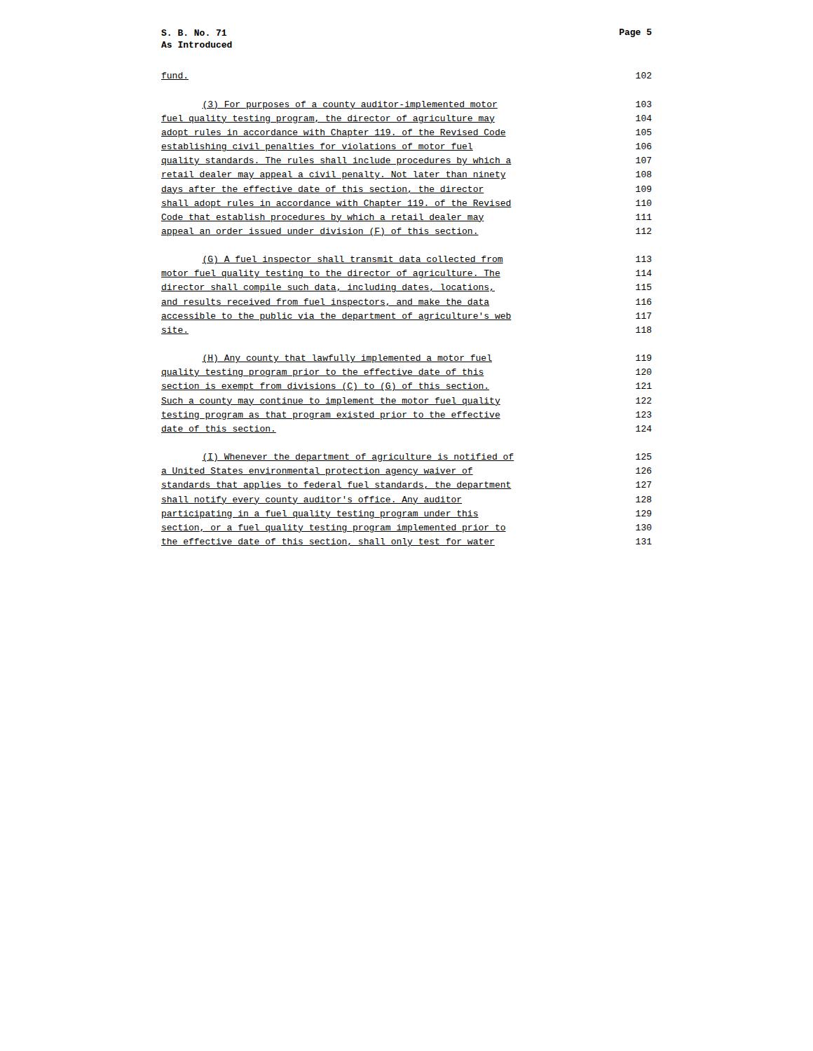Page 5
S. B. No. 71
As Introduced
102 fund.
103 (3) For purposes of a county auditor-implemented motor
104 fuel quality testing program, the director of agriculture may
105 adopt rules in accordance with Chapter 119. of the Revised Code
106 establishing civil penalties for violations of motor fuel
107 quality standards. The rules shall include procedures by which a
108 retail dealer may appeal a civil penalty. Not later than ninety
109 days after the effective date of this section, the director
110 shall adopt rules in accordance with Chapter 119. of the Revised
111 Code that establish procedures by which a retail dealer may
112 appeal an order issued under division (F) of this section.
113 (G) A fuel inspector shall transmit data collected from
114 motor fuel quality testing to the director of agriculture. The
115 director shall compile such data, including dates, locations,
116 and results received from fuel inspectors, and make the data
117 accessible to the public via the department of agriculture's web
118 site.
119 (H) Any county that lawfully implemented a motor fuel
120 quality testing program prior to the effective date of this
121 section is exempt from divisions (C) to (G) of this section.
122 Such a county may continue to implement the motor fuel quality
123 testing program as that program existed prior to the effective
124 date of this section.
125 (I) Whenever the department of agriculture is notified of
126 a United States environmental protection agency waiver of
127 standards that applies to federal fuel standards, the department
128 shall notify every county auditor's office. Any auditor
129 participating in a fuel quality testing program under this
130 section, or a fuel quality testing program implemented prior to
131 the effective date of this section, shall only test for water